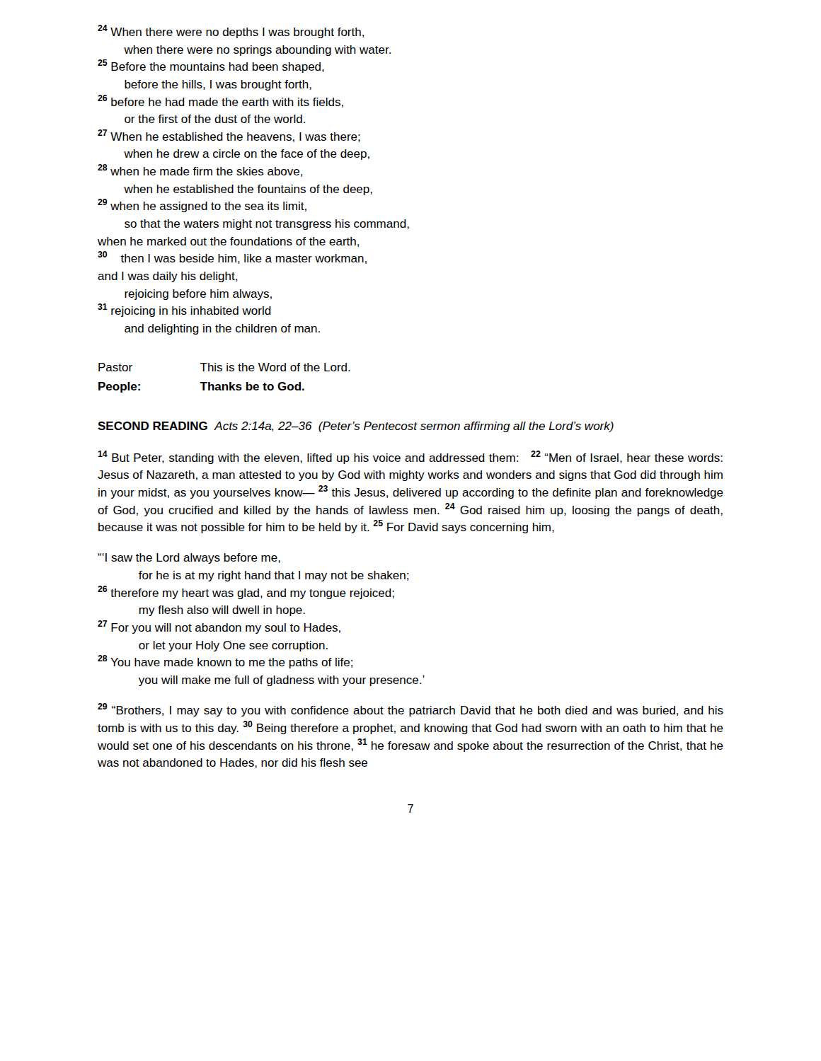24 When there were no depths I was brought forth, when there were no springs abounding with water. 25 Before the mountains had been shaped, before the hills, I was brought forth, 26 before he had made the earth with its fields, or the first of the dust of the world. 27 When he established the heavens, I was there; when he drew a circle on the face of the deep, 28 when he made firm the skies above, when he established the fountains of the deep, 29 when he assigned to the sea its limit, so that the waters might not transgress his command, when he marked out the foundations of the earth, 30 then I was beside him, like a master workman, and I was daily his delight, rejoicing before him always, 31 rejoicing in his inhabited world and delighting in the children of man.
Pastor This is the Word of the Lord.
People: Thanks be to God.
SECOND READING Acts 2:14a, 22–36 (Peter’s Pentecost sermon affirming all the Lord’s work)
14 But Peter, standing with the eleven, lifted up his voice and addressed them: 22 “Men of Israel, hear these words: Jesus of Nazareth, a man attested to you by God with mighty works and wonders and signs that God did through him in your midst, as you yourselves know— 23 this Jesus, delivered up according to the definite plan and foreknowledge of God, you crucified and killed by the hands of lawless men. 24 God raised him up, loosing the pangs of death, because it was not possible for him to be held by it. 25 For David says concerning him,
“‘I saw the Lord always before me, for he is at my right hand that I may not be shaken; 26 therefore my heart was glad, and my tongue rejoiced; my flesh also will dwell in hope. 27 For you will not abandon my soul to Hades, or let your Holy One see corruption. 28 You have made known to me the paths of life; you will make me full of gladness with your presence.’
29 “Brothers, I may say to you with confidence about the patriarch David that he both died and was buried, and his tomb is with us to this day. 30 Being therefore a prophet, and knowing that God had sworn with an oath to him that he would set one of his descendants on his throne, 31 he foresaw and spoke about the resurrection of the Christ, that he was not abandoned to Hades, nor did his flesh see
7